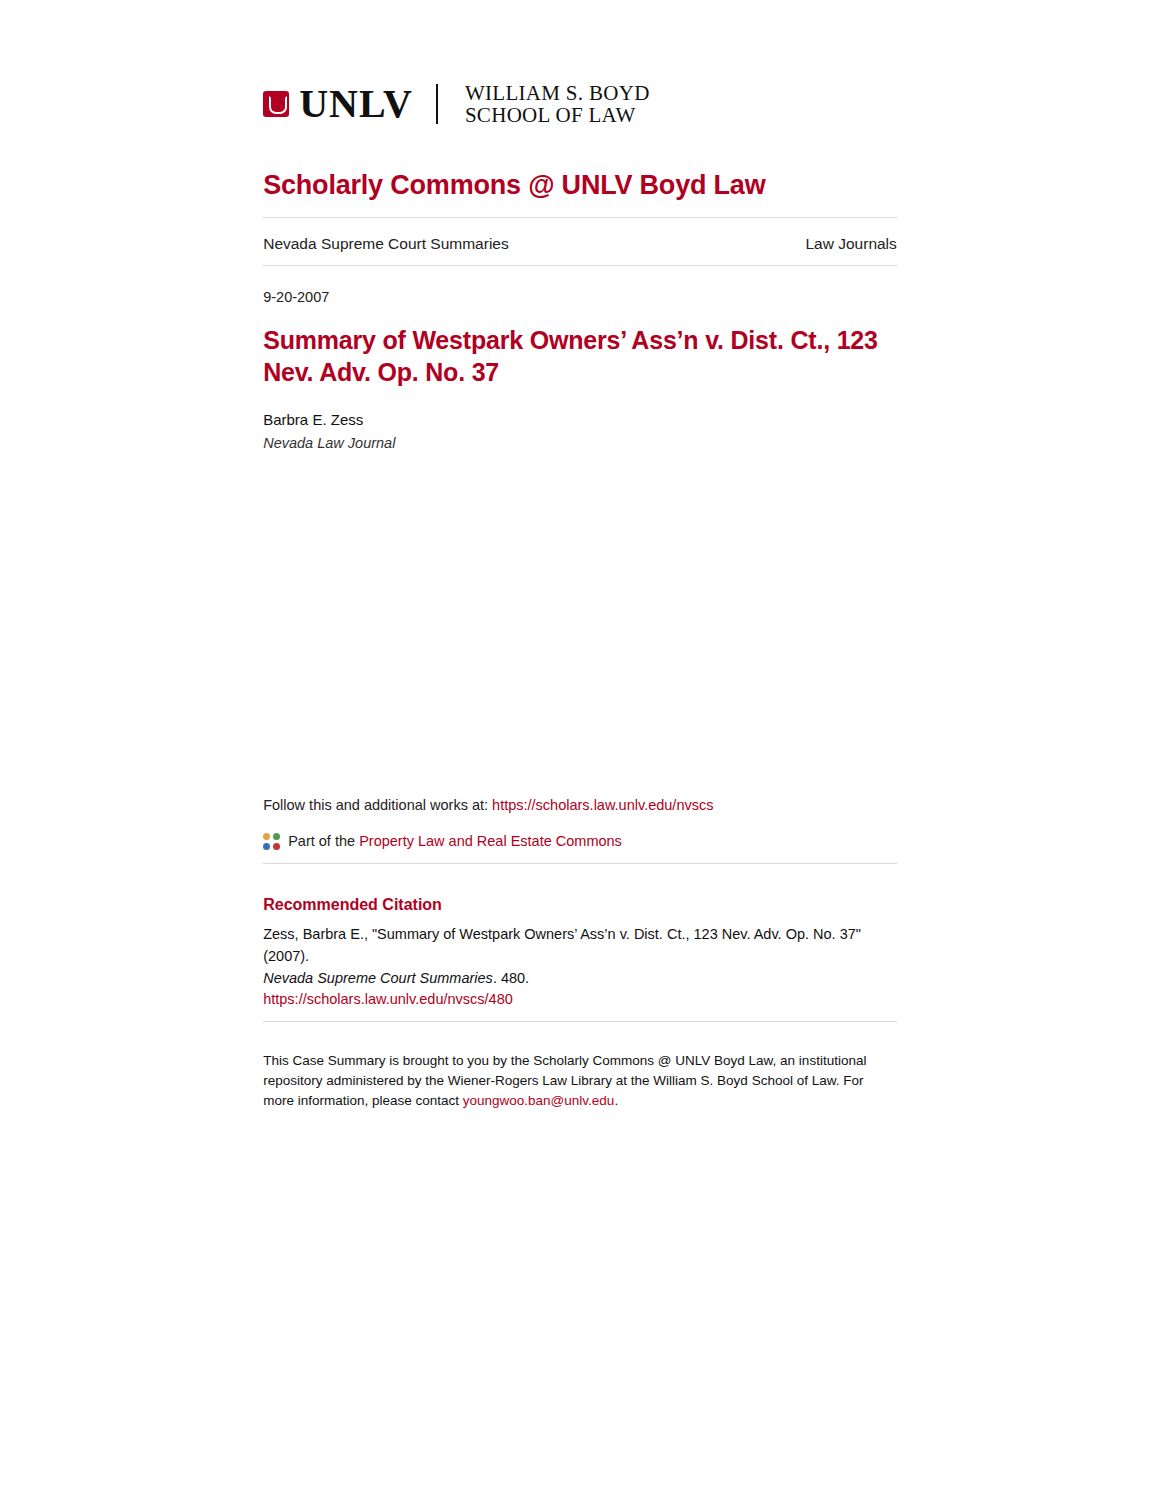UNLV
WILLIAM S. BOYD
SCHOOL OF LAW
Scholarly Commons @ UNLV Boyd Law
Nevada Supreme Court Summaries Law Journals
9-20-2007
Summary of Westpark Owners’ Ass’n v. Dist. Ct., 123 Nev. Adv. Op. No. 37
Barbra E. Zess
Nevada Law Journal
Follow this and additional works at: https://scholars.law.unlv.edu/nvscs
Part of the Property Law and Real Estate Commons
Recommended Citation
Zess, Barbra E., "Summary of Westpark Owners’ Ass’n v. Dist. Ct., 123 Nev. Adv. Op. No. 37" (2007).
Nevada Supreme Court Summaries. 480.
https://scholars.law.unlv.edu/nvscs/480
This Case Summary is brought to you by the Scholarly Commons @ UNLV Boyd Law, an institutional repository administered by the Wiener-Rogers Law Library at the William S. Boyd School of Law. For more information, please contact youngwoo.ban@unlv.edu.